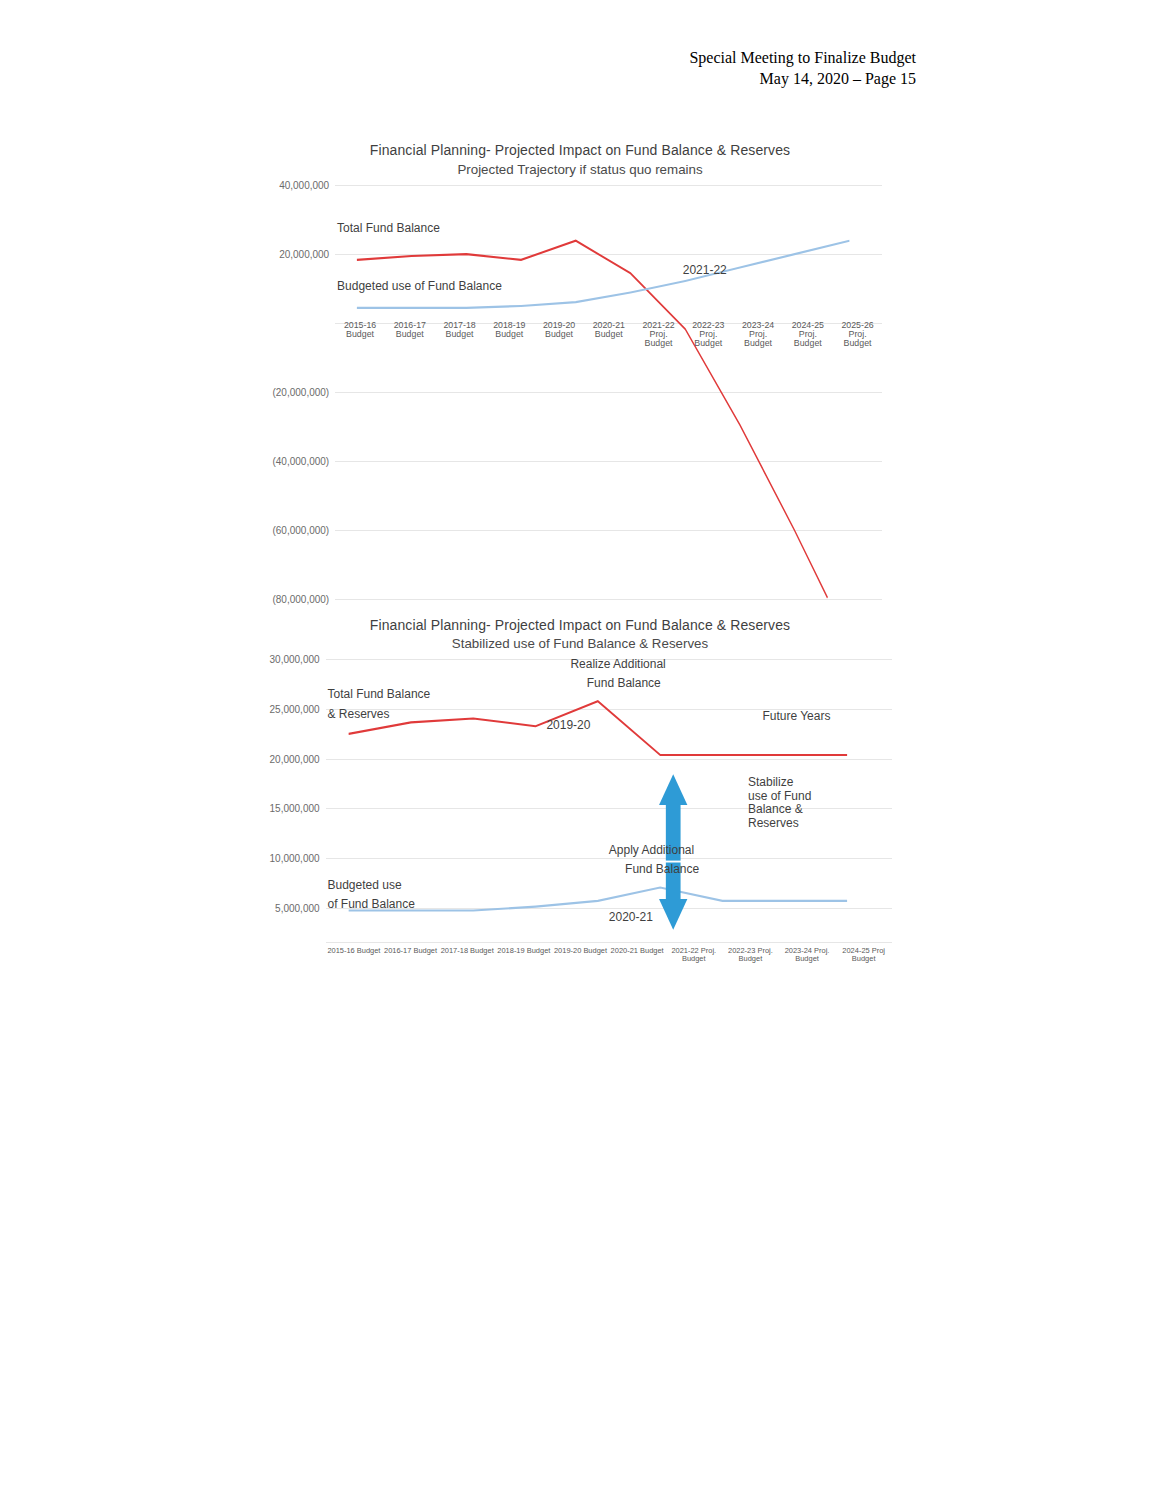Special Meeting to Finalize Budget May 14, 2020 – Page 15
Financial Planning- Projected Impact on Fund Balance & Reserves
Projected Trajectory if status quo remains
40,000,000
20,000,000
(20,000,000)
(40,000,000)
(60,000,000)
(80,000,000)
Total Fund Balance
Budgeted use of Fund Balance
2021-22
2015-16 Budget 2016-17 Budget 2017-18 Budget 2018-19 Budget 2019-20 Budget 2020-21 Budget 2021-22 Proj. Budget 2022-23 Proj. Budget 2023-24 Proj. Budget 2024-25 Proj. Budget 2025-26 Proj. Budget
Financial Planning- Projected Impact on Fund Balance & Reserves
Stabilized use of Fund Balance & Reserves
30,000,000
25,000,000
20,000,000
15,000,000
10,000,000
5,000,000
Realize Additional
Fund Balance
Total Fund Balance
& Reserves
Future Years
2019-20
Stabilize
use of Fund
Balance &
Reserves
Apply Additional
Fund Balance
Budgeted use
of Fund Balance
2020-21
2015-16 Budget 2016-17 Budget 2017-18 Budget 2018-19 Budget 2019-20 Budget 2020-21 Budget 2021-22 Proj. Budget 2022-23 Proj. Budget 2023-24 Proj. Budget 2024-25 Proj Budget